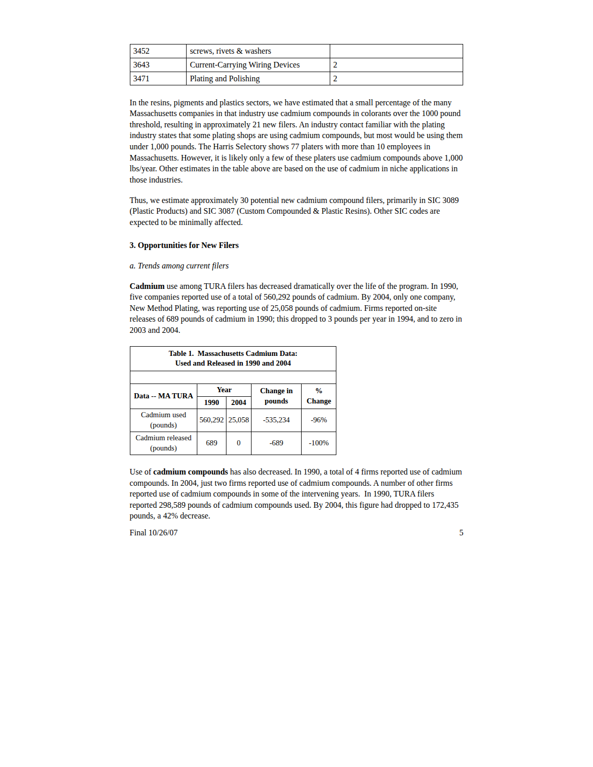| 3452 | screws, rivets & washers | |
| 3643 | Current-Carrying Wiring Devices | 2 |
| 3471 | Plating and Polishing | 2 |
In the resins, pigments and plastics sectors, we have estimated that a small percentage of the many Massachusetts companies in that industry use cadmium compounds in colorants over the 1000 pound threshold, resulting in approximately 21 new filers. An industry contact familiar with the plating industry states that some plating shops are using cadmium compounds, but most would be using them under 1,000 pounds. The Harris Selectory shows 77 platers with more than 10 employees in Massachusetts. However, it is likely only a few of these platers use cadmium compounds above 1,000 lbs/year. Other estimates in the table above are based on the use of cadmium in niche applications in those industries.
Thus, we estimate approximately 30 potential new cadmium compound filers, primarily in SIC 3089 (Plastic Products) and SIC 3087 (Custom Compounded & Plastic Resins). Other SIC codes are expected to be minimally affected.
3. Opportunities for New Filers
a. Trends among current filers
Cadmium use among TURA filers has decreased dramatically over the life of the program. In 1990, five companies reported use of a total of 560,292 pounds of cadmium. By 2004, only one company, New Method Plating, was reporting use of 25,058 pounds of cadmium. Firms reported on-site releases of 689 pounds of cadmium in 1990; this dropped to 3 pounds per year in 1994, and to zero in 2003 and 2004.
| Table 1. Massachusetts Cadmium Data: Used and Released in 1990 and 2004 |
| Data -- MA TURA | Year | Change in pounds | % Change |
| 1990 | 2004 |
| Cadmium used (pounds) | 560,292 | 25,058 | -535,234 | -96% |
| Cadmium released (pounds) | 689 | 0 | -689 | -100% |
Use of cadmium compounds has also decreased. In 1990, a total of 4 firms reported use of cadmium compounds. In 2004, just two firms reported use of cadmium compounds. A number of other firms reported use of cadmium compounds in some of the intervening years. In 1990, TURA filers reported 298,589 pounds of cadmium compounds used. By 2004, this figure had dropped to 172,435 pounds, a 42% decrease.
Final 10/26/07 5